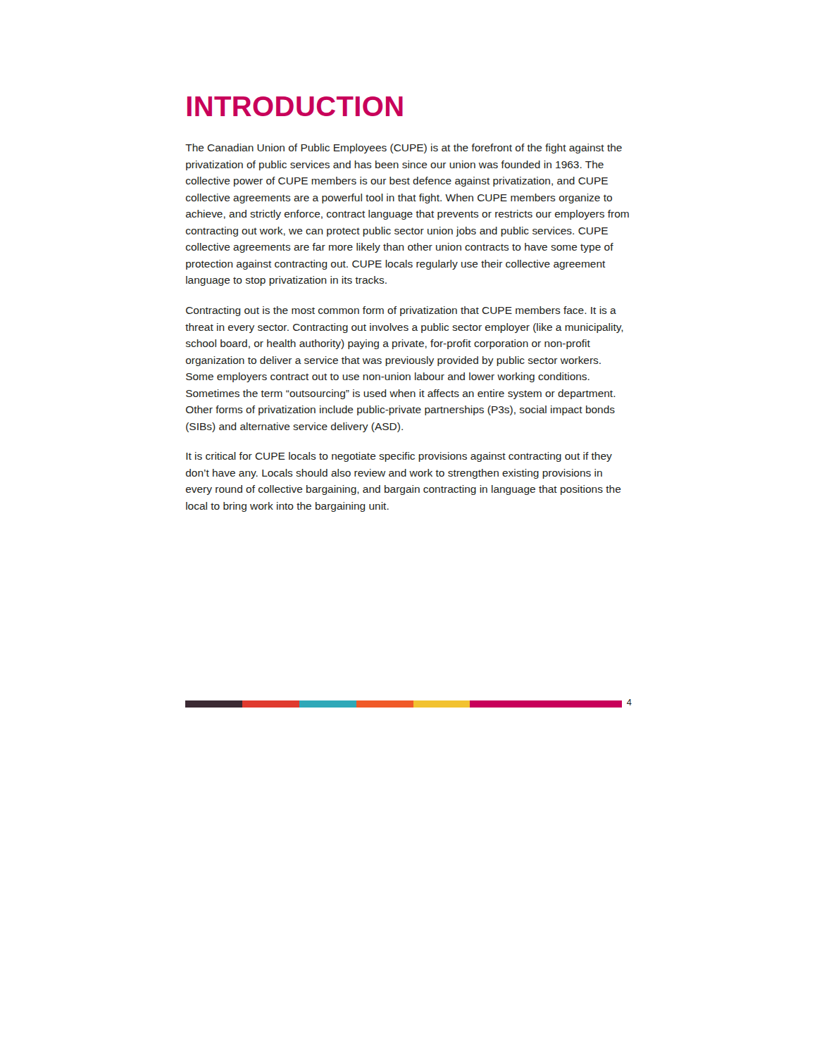INTRODUCTION
The Canadian Union of Public Employees (CUPE) is at the forefront of the fight against the privatization of public services and has been since our union was founded in 1963. The collective power of CUPE members is our best defence against privatization, and CUPE collective agreements are a powerful tool in that fight. When CUPE members organize to achieve, and strictly enforce, contract language that prevents or restricts our employers from contracting out work, we can protect public sector union jobs and public services. CUPE collective agreements are far more likely than other union contracts to have some type of protection against contracting out. CUPE locals regularly use their collective agreement language to stop privatization in its tracks.
Contracting out is the most common form of privatization that CUPE members face. It is a threat in every sector. Contracting out involves a public sector employer (like a municipality, school board, or health authority) paying a private, for-profit corporation or non-profit organization to deliver a service that was previously provided by public sector workers. Some employers contract out to use non-union labour and lower working conditions. Sometimes the term “outsourcing” is used when it affects an entire system or department. Other forms of privatization include public-private partnerships (P3s), social impact bonds (SIBs) and alternative service delivery (ASD).
It is critical for CUPE locals to negotiate specific provisions against contracting out if they don’t have any. Locals should also review and work to strengthen existing provisions in every round of collective bargaining, and bargain contracting in language that positions the local to bring work into the bargaining unit.
4